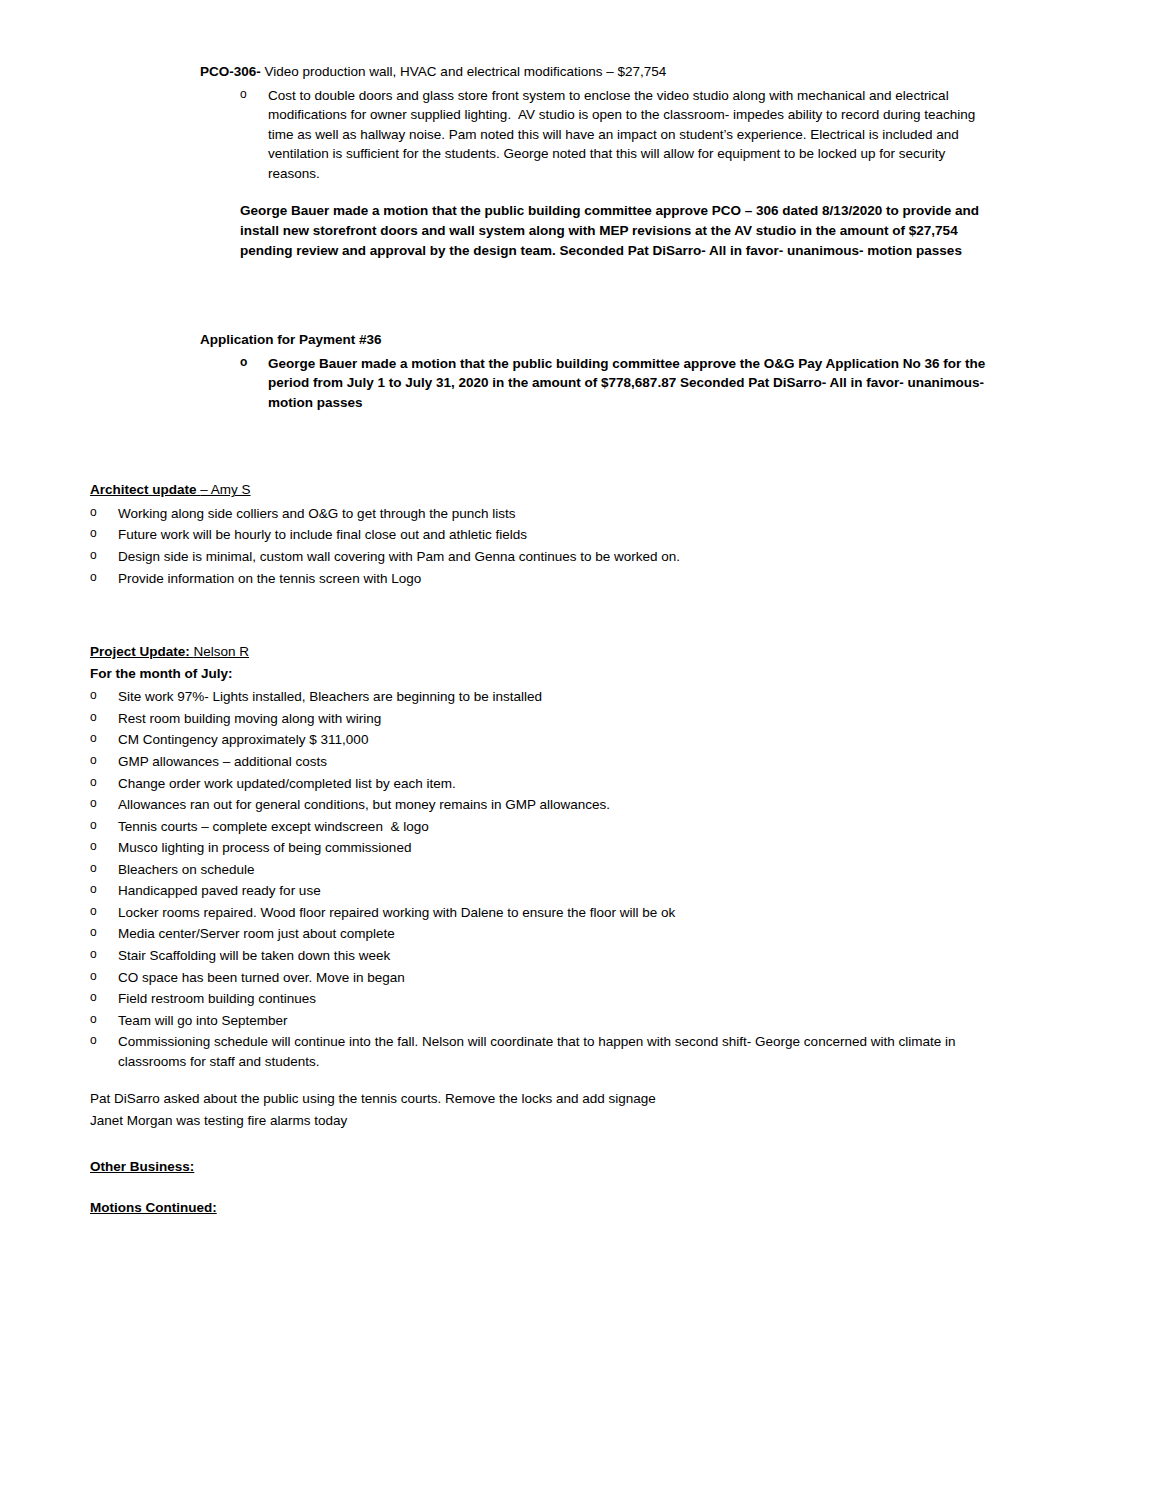PCO-306- Video production wall, HVAC and electrical modifications – $27,754
Cost to double doors and glass store front system to enclose the video studio along with mechanical and electrical modifications for owner supplied lighting. AV studio is open to the classroom- impedes ability to record during teaching time as well as hallway noise. Pam noted this will have an impact on student’s experience. Electrical is included and ventilation is sufficient for the students. George noted that this will allow for equipment to be locked up for security reasons.
George Bauer made a motion that the public building committee approve PCO – 306 dated 8/13/2020 to provide and install new storefront doors and wall system along with MEP revisions at the AV studio in the amount of $27,754 pending review and approval by the design team. Seconded Pat DiSarro- All in favor- unanimous- motion passes
Application for Payment #36
George Bauer made a motion that the public building committee approve the O&G Pay Application No 36 for the period from July 1 to July 31, 2020 in the amount of $778,687.87 Seconded Pat DiSarro- All in favor- unanimous- motion passes
Architect update – Amy S
Working along side colliers and O&G to get through the punch lists
Future work will be hourly to include final close out and athletic fields
Design side is minimal, custom wall covering with Pam and Genna continues to be worked on.
Provide information on the tennis screen with Logo
Project Update: Nelson R
For the month of July:
Site work 97%- Lights installed, Bleachers are beginning to be installed
Rest room building moving along with wiring
CM Contingency approximately $ 311,000
GMP allowances – additional costs
Change order work updated/completed list by each item.
Allowances ran out for general conditions, but money remains in GMP allowances.
Tennis courts – complete except windscreen & logo
Musco lighting in process of being commissioned
Bleachers on schedule
Handicapped paved ready for use
Locker rooms repaired. Wood floor repaired working with Dalene to ensure the floor will be ok
Media center/Server room just about complete
Stair Scaffolding will be taken down this week
CO space has been turned over. Move in began
Field restroom building continues
Team will go into September
Commissioning schedule will continue into the fall. Nelson will coordinate that to happen with second shift- George concerned with climate in classrooms for staff and students.
Pat DiSarro asked about the public using the tennis courts. Remove the locks and add signage
Janet Morgan was testing fire alarms today
Other Business:
Motions Continued: